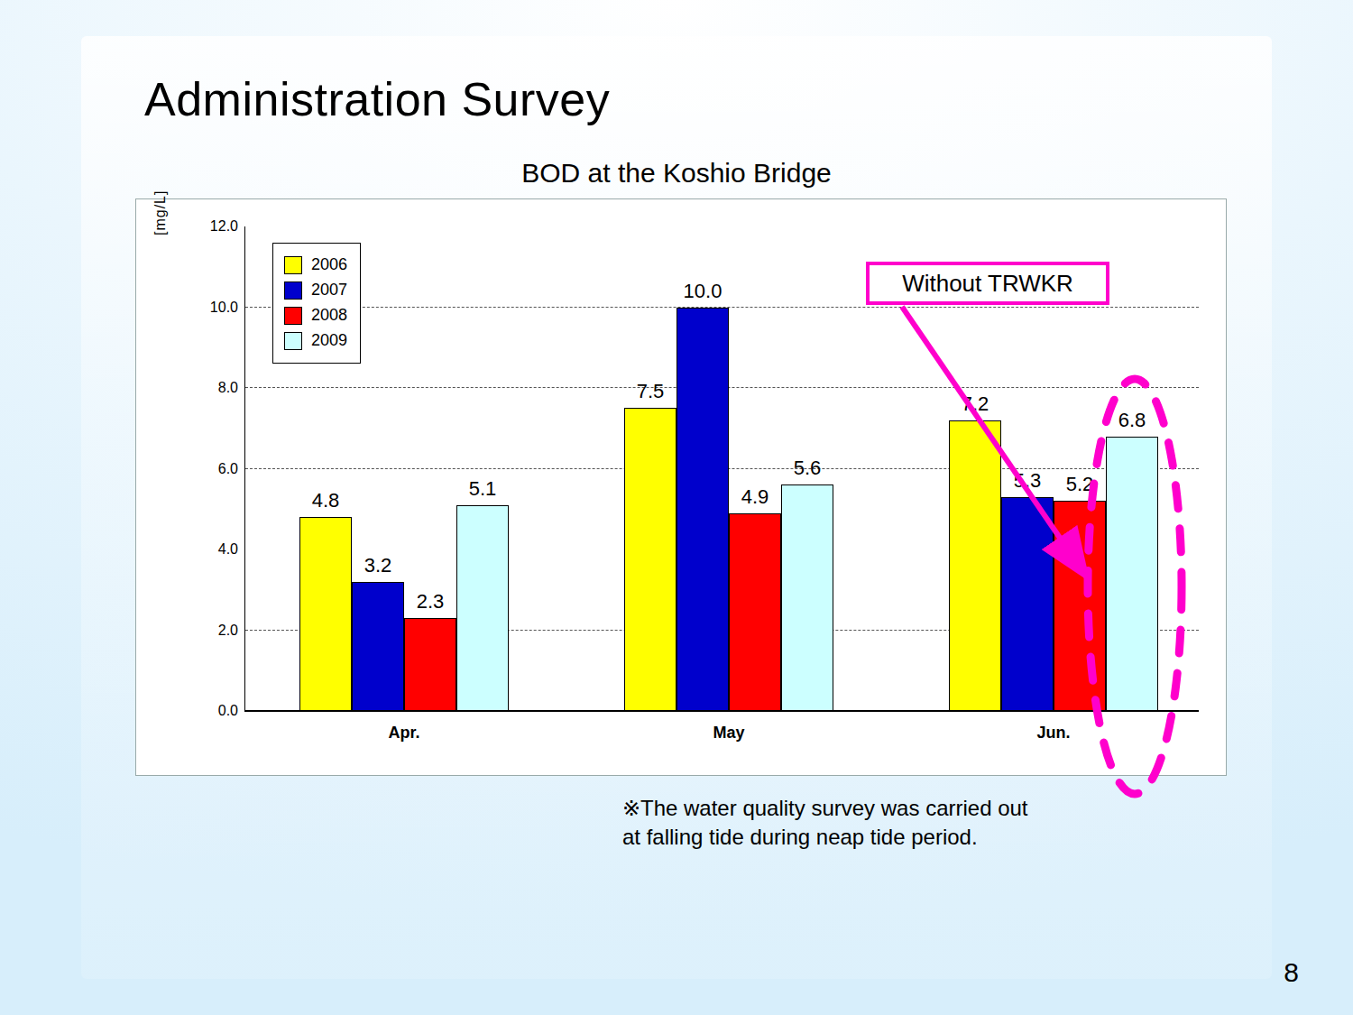Administration Survey
BOD at the Koshio Bridge
[mg/L]
0.0
2.0
4.0
6.0
8.0
10.0
12.0
2006
2007
2008
2009
4.8
3.2
2.3
5.1
Apr.
7.5
10.0
4.9
5.6
May
7.2
5.3
5.2
6.8
Jun.
Without TRWKR
※The water quality survey was carried out
at falling tide during neap tide period.
8